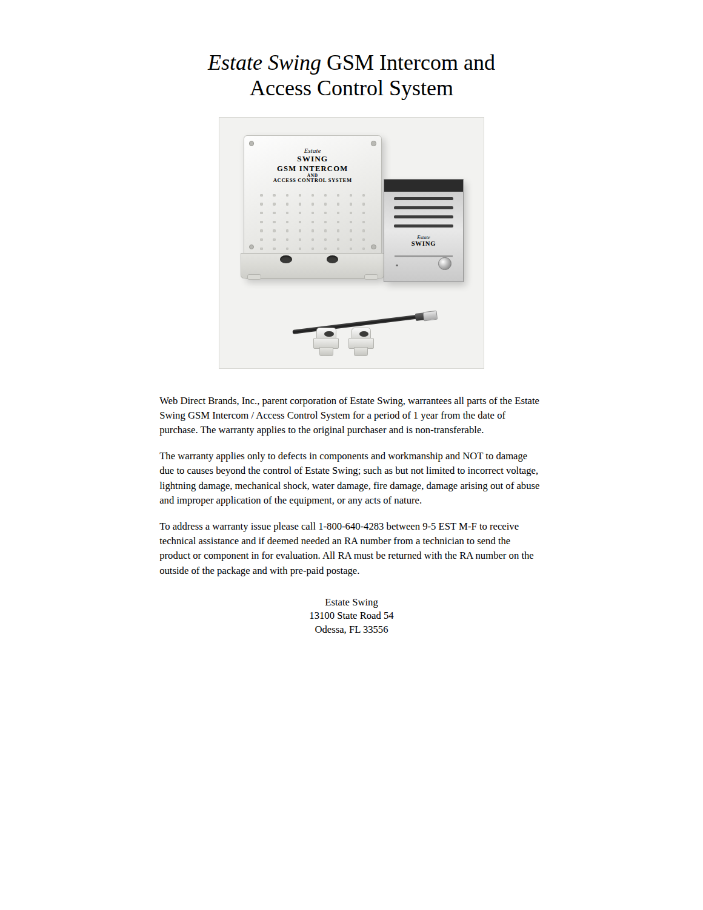Estate Swing GSM Intercom and
Access Control System
Estate
SWING
GSM INTERCOM
AND
ACCESS CONTROL SYSTEM
Estate
SWING
Web Direct Brands, Inc., parent corporation of Estate Swing, warrantees all parts of the Estate Swing GSM Intercom / Access Control System for a period of 1 year from the date of purchase. The warranty applies to the original purchaser and is non-transferable.
The warranty applies only to defects in components and workmanship and NOT to damage due to causes beyond the control of Estate Swing; such as but not limited to incorrect voltage, lightning damage, mechanical shock, water damage, fire damage, damage arising out of abuse and improper application of the equipment, or any acts of nature.
To address a warranty issue please call 1-800-640-4283 between 9-5 EST M-F to receive technical assistance and if deemed needed an RA number from a technician to send the product or component in for evaluation. All RA must be returned with the RA number on the outside of the package and with pre-paid postage.
Estate Swing
13100 State Road 54
Odessa, FL 33556